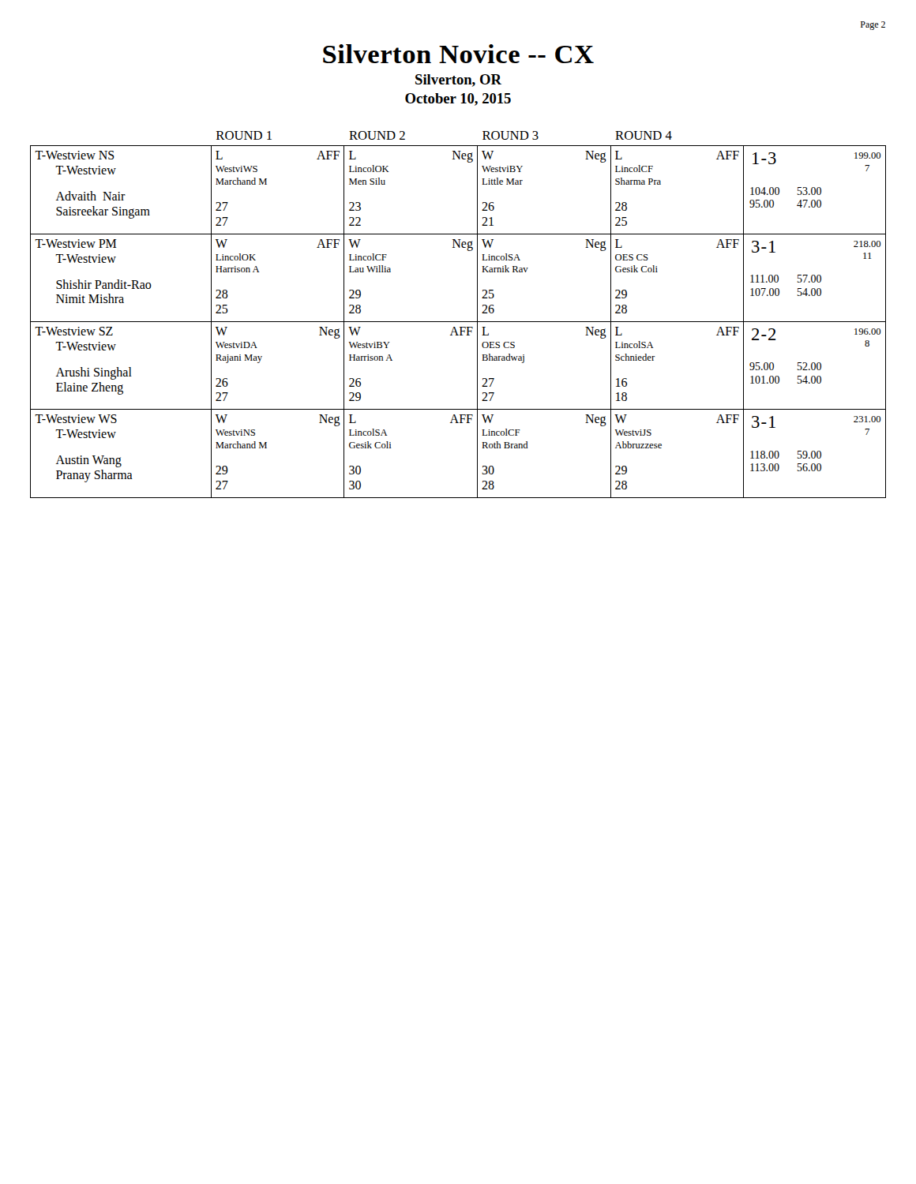Page 2
Silverton Novice -- CX
Silverton, OR
October 10, 2015
| | ROUND 1 | ROUND 2 | ROUND 3 | ROUND 4 | |
| --- | --- | --- | --- | --- | --- |
| T-Westview NS T-Westview Advaith Nair Saisreekar Singam | L AFF WestviWS Marchand M 27 27 | L Neg LincolOK Men Silu 23 22 | W Neg WestviBY Little Mar 26 21 | L AFF LincolCF Sharma Pra 28 25 | 1-3 199.00 7 104.00 53.00 95.00 47.00 |
| T-Westview PM T-Westview Shishir Pandit-Rao Nimit Mishra | W AFF LincolOK Harrison A 28 25 | W Neg LincolCF Lau Willia 29 28 | W Neg LincolSA Karnik Rav 25 26 | L AFF OES CS Gesik Coli 29 28 | 3-1 218.00 11 111.00 57.00 107.00 54.00 |
| T-Westview SZ T-Westview Arushi Singhal Elaine Zheng | W Neg WestviDA Rajani May 26 27 | W AFF WestviBY Harrison A 26 29 | L Neg OES CS Bharadwaj 27 27 | L AFF LincolSA Schnieder 16 18 | 2-2 196.00 8 95.00 52.00 101.00 54.00 |
| T-Westview WS T-Westview Austin Wang Pranay Sharma | W Neg WestviNS Marchand M 29 27 | L AFF LincolSA Gesik Coli 30 30 | W Neg LincolCF Roth Brand 30 28 | W AFF WestviJS Abbruzzese 29 28 | 3-1 231.00 7 118.00 59.00 113.00 56.00 |